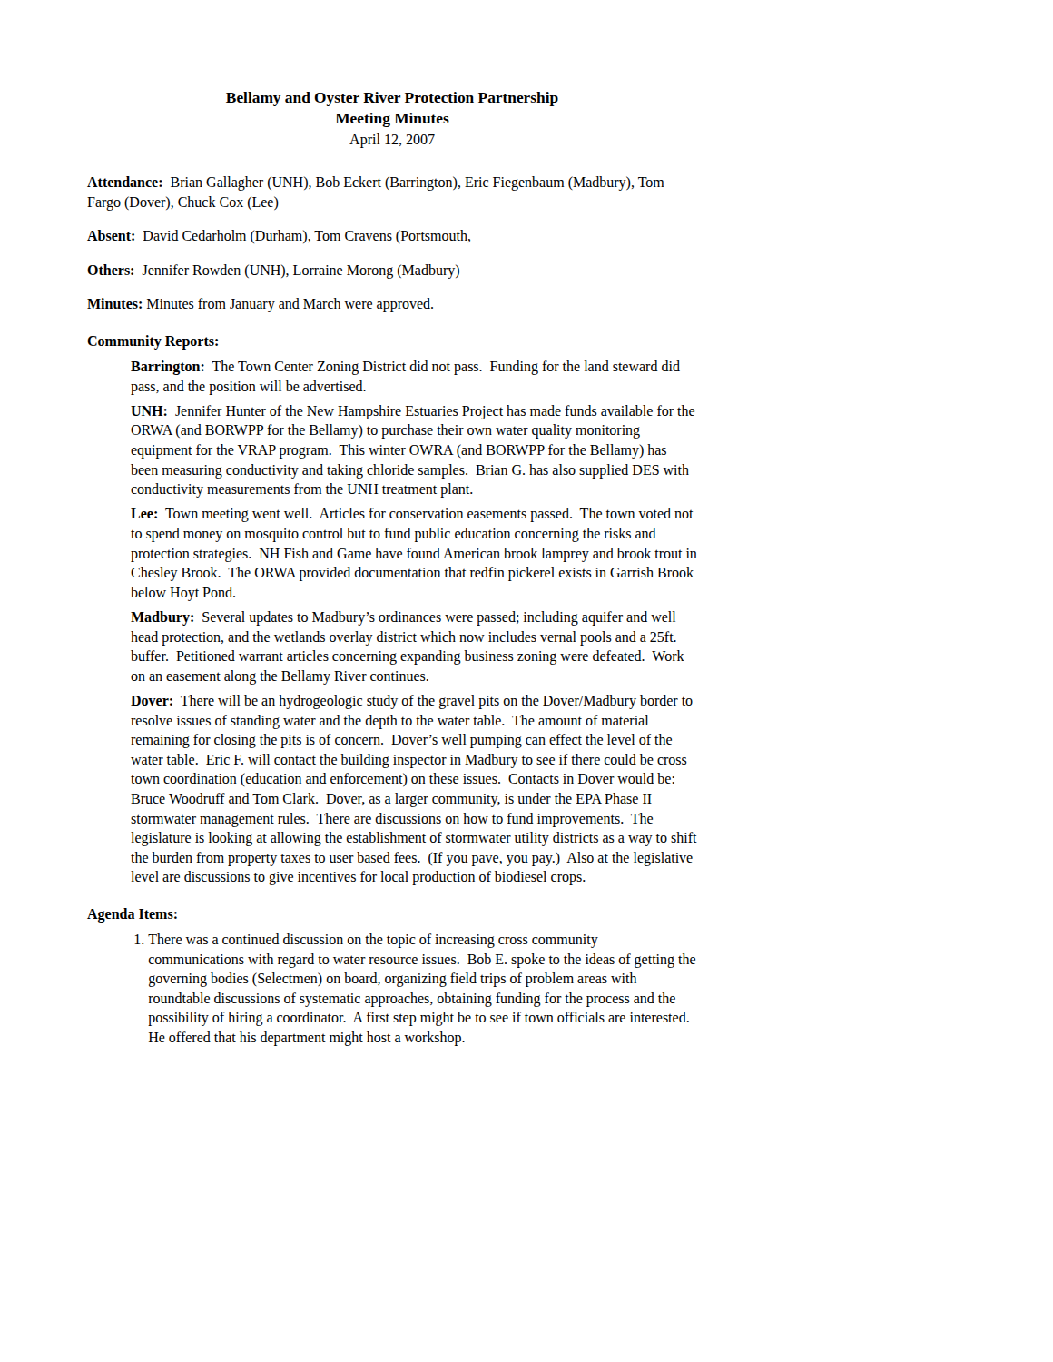Bellamy and Oyster River Protection Partnership
Meeting Minutes
April 12, 2007
Attendance: Brian Gallagher (UNH), Bob Eckert (Barrington), Eric Fiegenbaum (Madbury), Tom Fargo (Dover), Chuck Cox (Lee)
Absent: David Cedarholm (Durham), Tom Cravens (Portsmouth,
Others: Jennifer Rowden (UNH), Lorraine Morong (Madbury)
Minutes: Minutes from January and March were approved.
Community Reports:
Barrington: The Town Center Zoning District did not pass. Funding for the land steward did pass, and the position will be advertised.
UNH: Jennifer Hunter of the New Hampshire Estuaries Project has made funds available for the ORWA (and BORWPP for the Bellamy) to purchase their own water quality monitoring equipment for the VRAP program. This winter OWRA (and BORWPP for the Bellamy) has been measuring conductivity and taking chloride samples. Brian G. has also supplied DES with conductivity measurements from the UNH treatment plant.
Lee: Town meeting went well. Articles for conservation easements passed. The town voted not to spend money on mosquito control but to fund public education concerning the risks and protection strategies. NH Fish and Game have found American brook lamprey and brook trout in Chesley Brook. The ORWA provided documentation that redfin pickerel exists in Garrish Brook below Hoyt Pond.
Madbury: Several updates to Madbury’s ordinances were passed; including aquifer and well head protection, and the wetlands overlay district which now includes vernal pools and a 25ft. buffer. Petitioned warrant articles concerning expanding business zoning were defeated. Work on an easement along the Bellamy River continues.
Dover: There will be an hydrogeologic study of the gravel pits on the Dover/Madbury border to resolve issues of standing water and the depth to the water table. The amount of material remaining for closing the pits is of concern. Dover’s well pumping can effect the level of the water table. Eric F. will contact the building inspector in Madbury to see if there could be cross town coordination (education and enforcement) on these issues. Contacts in Dover would be: Bruce Woodruff and Tom Clark. Dover, as a larger community, is under the EPA Phase II stormwater management rules. There are discussions on how to fund improvements. The legislature is looking at allowing the establishment of stormwater utility districts as a way to shift the burden from property taxes to user based fees. (If you pave, you pay.) Also at the legislative level are discussions to give incentives for local production of biodiesel crops.
Agenda Items:
There was a continued discussion on the topic of increasing cross community communications with regard to water resource issues. Bob E. spoke to the ideas of getting the governing bodies (Selectmen) on board, organizing field trips of problem areas with roundtable discussions of systematic approaches, obtaining funding for the process and the possibility of hiring a coordinator. A first step might be to see if town officials are interested. He offered that his department might host a workshop.